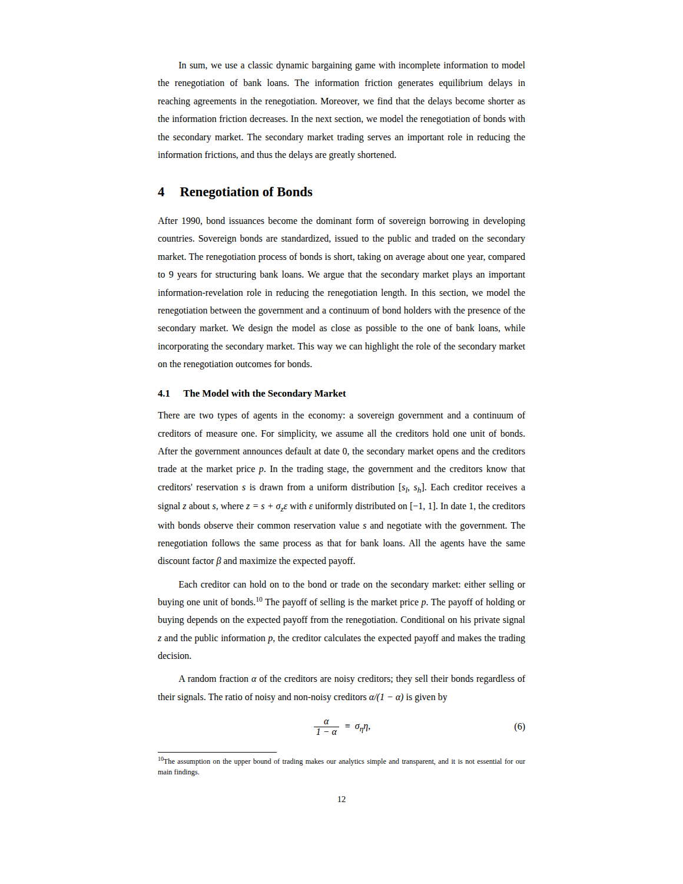In sum, we use a classic dynamic bargaining game with incomplete information to model the renegotiation of bank loans. The information friction generates equilibrium delays in reaching agreements in the renegotiation. Moreover, we find that the delays become shorter as the information friction decreases. In the next section, we model the renegotiation of bonds with the secondary market. The secondary market trading serves an important role in reducing the information frictions, and thus the delays are greatly shortened.
4 Renegotiation of Bonds
After 1990, bond issuances become the dominant form of sovereign borrowing in developing countries. Sovereign bonds are standardized, issued to the public and traded on the secondary market. The renegotiation process of bonds is short, taking on average about one year, compared to 9 years for structuring bank loans. We argue that the secondary market plays an important information-revelation role in reducing the renegotiation length. In this section, we model the renegotiation between the government and a continuum of bond holders with the presence of the secondary market. We design the model as close as possible to the one of bank loans, while incorporating the secondary market. This way we can highlight the role of the secondary market on the renegotiation outcomes for bonds.
4.1 The Model with the Secondary Market
There are two types of agents in the economy: a sovereign government and a continuum of creditors of measure one. For simplicity, we assume all the creditors hold one unit of bonds. After the government announces default at date 0, the secondary market opens and the creditors trade at the market price p. In the trading stage, the government and the creditors know that creditors' reservation s is drawn from a uniform distribution [sl, sh]. Each creditor receives a signal z about s, where z = s + σzε with ε uniformly distributed on [−1, 1]. In date 1, the creditors with bonds observe their common reservation value s and negotiate with the government. The renegotiation follows the same process as that for bank loans. All the agents have the same discount factor β and maximize the expected payoff.
Each creditor can hold on to the bond or trade on the secondary market: either selling or buying one unit of bonds.10 The payoff of selling is the market price p. The payoff of holding or buying depends on the expected payoff from the renegotiation. Conditional on his private signal z and the public information p, the creditor calculates the expected payoff and makes the trading decision.
A random fraction α of the creditors are noisy creditors; they sell their bonds regardless of their signals. The ratio of noisy and non-noisy creditors α/(1 − α) is given by
α 1 − α ≡ σηη, (6)
10The assumption on the upper bound of trading makes our analytics simple and transparent, and it is not essential for our main findings.
12